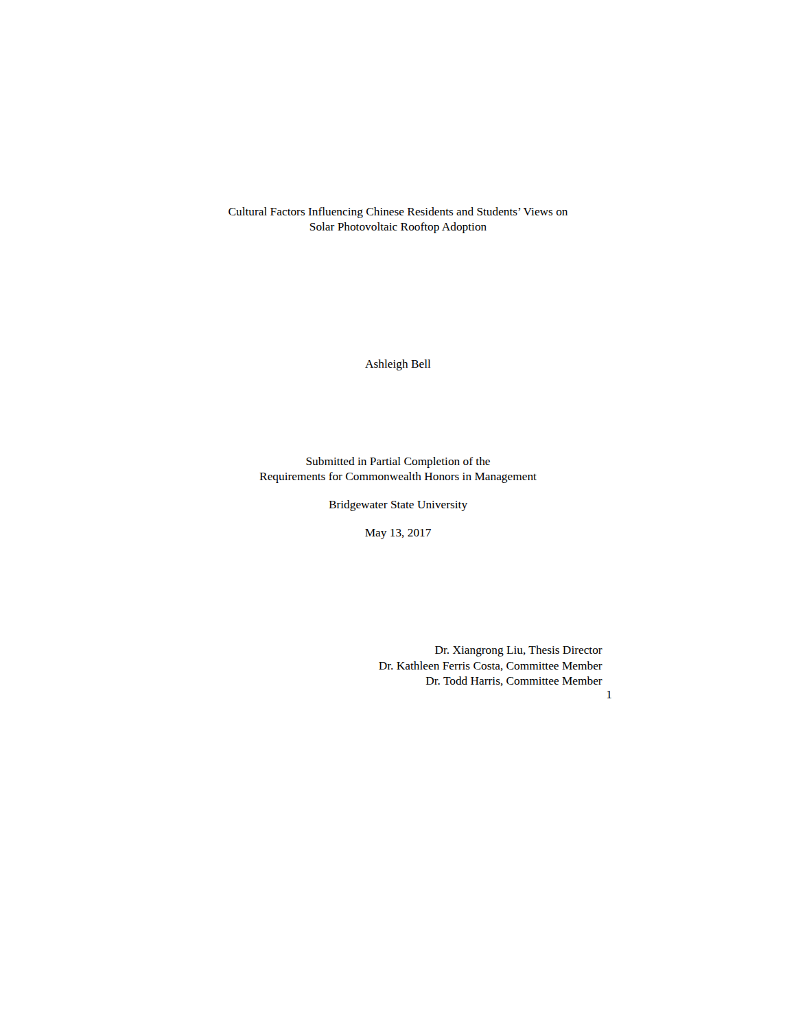Cultural Factors Influencing Chinese Residents and Students’ Views on
Solar Photovoltaic Rooftop Adoption
Ashleigh Bell
Submitted in Partial Completion of the
Requirements for Commonwealth Honors in Management
Bridgewater State University
May 13, 2017
Dr. Xiangrong Liu, Thesis Director
Dr. Kathleen Ferris Costa, Committee Member
Dr. Todd Harris, Committee Member
1